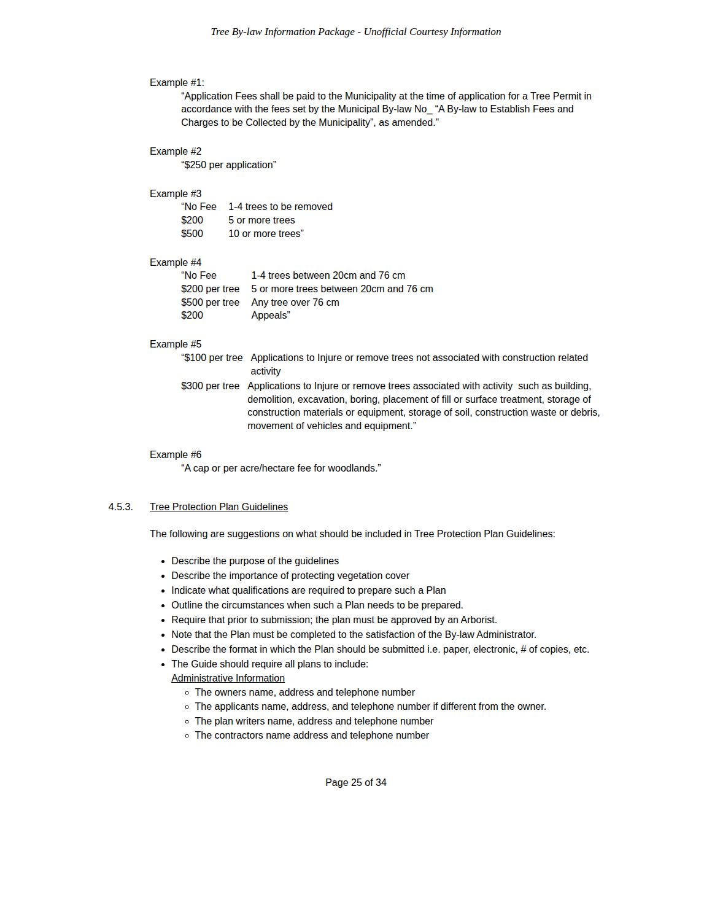Tree By-law Information Package - Unofficial Courtesy Information
Example #1:
“Application Fees shall be paid to the Municipality at the time of application for a Tree Permit in accordance with the fees set by the Municipal By-law No_ “A By-law to Establish Fees and Charges to be Collected by the Municipality”, as amended.”
Example #2
“$250 per application”
Example #3
| “No Fee | 1-4 trees to be removed |
| $200 | 5 or more trees |
| $500 | 10 or more trees” |
Example #4
| “No Fee | 1-4 trees between 20cm and 76 cm |
| $200 per tree | 5 or more trees between 20cm and 76 cm |
| $500 per tree | Any tree over 76 cm |
| $200 | Appeals” |
Example #5
“$100 per tree
Applications to Injure or remove trees not associated with construction related activity
$300 per tree
Applications to Injure or remove trees associated with activity such as building, demolition, excavation, boring, placement of fill or surface treatment, storage of construction materials or equipment, storage of soil, construction waste or debris, movement of vehicles and equipment.”
Example #6
“A cap or per acre/hectare fee for woodlands.”
4.5.3. Tree Protection Plan Guidelines
The following are suggestions on what should be included in Tree Protection Plan Guidelines:
Describe the purpose of the guidelines
Describe the importance of protecting vegetation cover
Indicate what qualifications are required to prepare such a Plan
Outline the circumstances when such a Plan needs to be prepared.
Require that prior to submission; the plan must be approved by an Arborist.
Note that the Plan must be completed to the satisfaction of the By-law Administrator.
Describe the format in which the Plan should be submitted i.e. paper, electronic, # of copies, etc.
The Guide should require all plans to include: Administrative Information
The owners name, address and telephone number
The applicants name, address, and telephone number if different from the owner.
The plan writers name, address and telephone number
The contractors name address and telephone number
Page 25 of 34